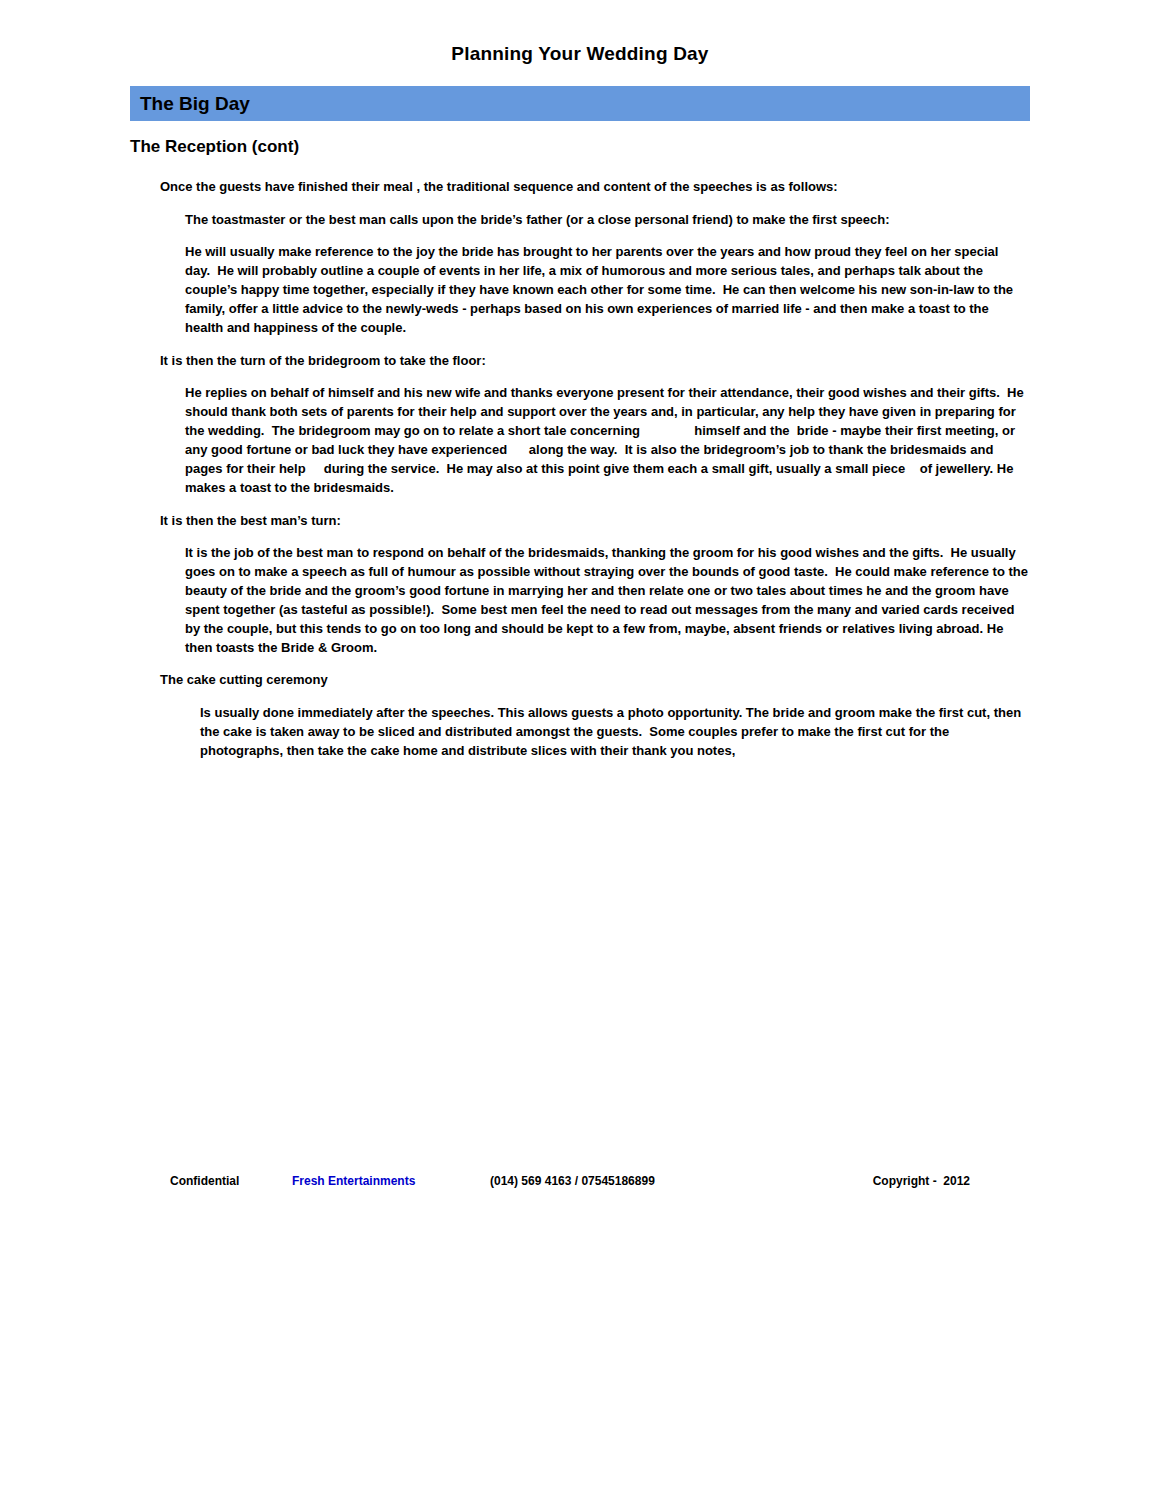Planning Your Wedding Day
The Big Day
The Reception (cont)
Once the guests have finished their meal , the traditional sequence and content of the speeches is as follows:
The toastmaster or the best man calls upon the bride’s father (or a close personal friend) to make the first speech:
He will usually make reference to the joy the bride has brought to her parents over the years and how proud they feel on her special day. He will probably outline a couple of events in her life, a mix of humorous and more serious tales, and perhaps talk about the couple’s happy time together, especially if they have known each other for some time. He can then welcome his new son-in-law to the family, offer a little advice to the newly-weds - perhaps based on his own experiences of married life - and then make a toast to the health and happiness of the couple.
It is then the turn of the bridegroom to take the floor:
He replies on behalf of himself and his new wife and thanks everyone present for their attendance, their good wishes and their gifts. He should thank both sets of parents for their help and support over the years and, in particular, any help they have given in preparing for the wedding. The bridegroom may go on to relate a short tale concerning himself and the bride - maybe their first meeting, or any good fortune or bad luck they have experienced along the way. It is also the bridegroom’s job to thank the bridesmaids and pages for their help during the service. He may also at this point give them each a small gift, usually a small piece of jewellery. He makes a toast to the bridesmaids.
It is then the best man’s turn:
It is the job of the best man to respond on behalf of the bridesmaids, thanking the groom for his good wishes and the gifts. He usually goes on to make a speech as full of humour as possible without straying over the bounds of good taste. He could make reference to the beauty of the bride and the groom’s good fortune in marrying her and then relate one or two tales about times he and the groom have spent together (as tasteful as possible!). Some best men feel the need to read out messages from the many and varied cards received by the couple, but this tends to go on too long and should be kept to a few from, maybe, absent friends or relatives living abroad. He then toasts the Bride & Groom.
The cake cutting ceremony
Is usually done immediately after the speeches. This allows guests a photo opportunity. The bride and groom make the first cut, then the cake is taken away to be sliced and distributed amongst the guests. Some couples prefer to make the first cut for the photographs, then take the cake home and distribute slices with their thank you notes,
| Confidential | Fresh Entertainments | (014) 569 4163 / 07545186899 | Copyright - 2012 |